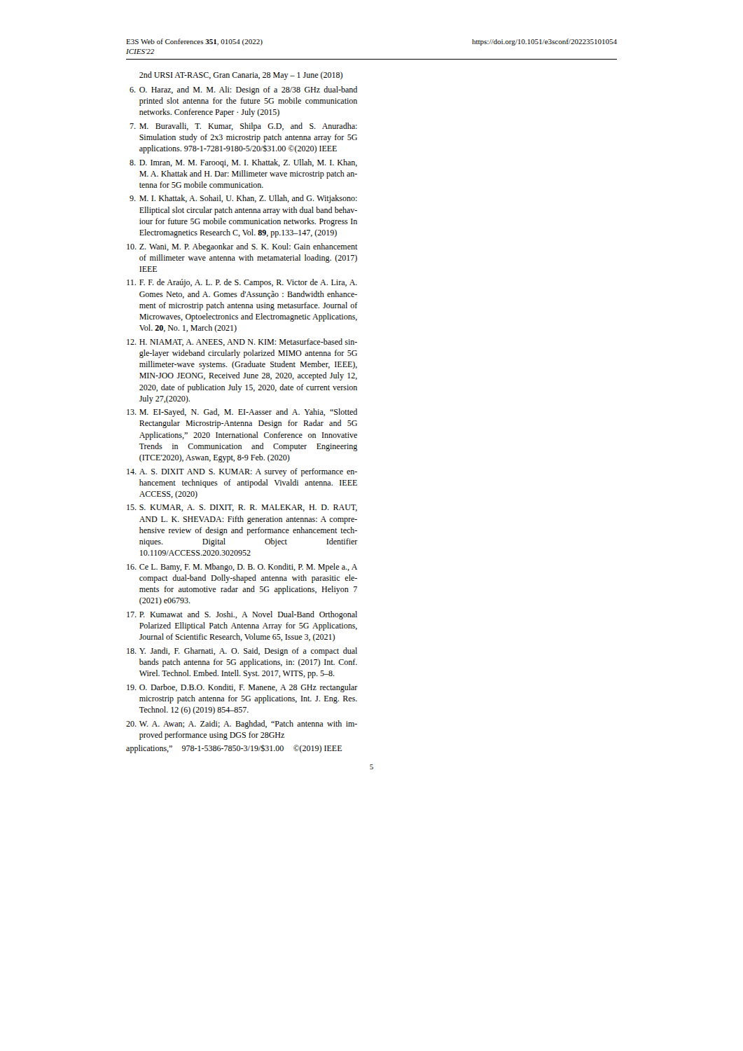E3S Web of Conferences 351, 01054 (2022)
ICIES'22
https://doi.org/10.1051/e3sconf/202235101054
2nd URSI AT-RASC, Gran Canaria, 28 May – 1 June (2018)
O. Haraz, and M. M. Ali: Design of a 28/38 GHz dual-band printed slot antenna for the future 5G mobile communication networks. Conference Paper · July (2015)
M. Buravalli, T. Kumar, Shilpa G.D, and S. Anuradha: Simulation study of 2x3 microstrip patch antenna array for 5G applications. 978-1-7281-9180-5/20/$31.00 ©(2020) IEEE
D. Imran, M. M. Farooqi, M. I. Khattak, Z. Ullah, M. I. Khan, M. A. Khattak and H. Dar: Millimeter wave microstrip patch antenna for 5G mobile communication.
M. I. Khattak, A. Sohail, U. Khan, Z. Ullah, and G. Witjaksono: Elliptical slot circular patch antenna array with dual band behaviour for future 5G mobile communication networks. Progress In Electromagnetics Research C, Vol. 89, pp.133–147, (2019)
Z. Wani, M. P. Abegaonkar and S. K. Koul: Gain enhancement of millimeter wave antenna with metamaterial loading. (2017) IEEE
F. F. de Araújo, A. L. P. de S. Campos, R. Victor de A. Lira, A. Gomes Neto, and A. Gomes d'Assunção : Bandwidth enhancement of microstrip patch antenna using metasurface. Journal of Microwaves, Optoelectronics and Electromagnetic Applications, Vol. 20, No. 1, March (2021)
H. NIAMAT, A. ANEES, AND N. KIM: Metasurface-based single-layer wideband circularly polarized MIMO antenna for 5G millimeter-wave systems. (Graduate Student Member, IEEE), MIN-JOO JEONG, Received June 28, 2020, accepted July 12, 2020, date of publication July 15, 2020, date of current version July 27,(2020).
M. EI-Sayed, N. Gad, M. EI-Aasser and A. Yahia, “Slotted Rectangular Microstrip-Antenna Design for Radar and 5G Applications,” 2020 International Conference on Innovative Trends in Communication and Computer Engineering (ITCE'2020), Aswan, Egypt, 8-9 Feb. (2020)
A. S. DIXIT AND S. KUMAR: A survey of performance enhancement techniques of antipodal Vivaldi antenna. IEEE ACCESS, (2020)
S. KUMAR, A. S. DIXIT, R. R. MALEKAR, H. D. RAUT, AND L. K. SHEVADA: Fifth generation antennas: A comprehensive review of design and performance enhancement techniques. Digital Object Identifier 10.1109/ACCESS.2020.3020952
Ce L. Bamy, F. M. Mbango, D. B. O. Konditi, P. M. Mpele a., A compact dual-band Dolly-shaped antenna with parasitic elements for automotive radar and 5G applications, Heliyon 7 (2021) e06793.
P. Kumawat and S. Joshi., A Novel Dual-Band Orthogonal Polarized Elliptical Patch Antenna Array for 5G Applications, Journal of Scientific Research, Volume 65, Issue 3, (2021)
Y. Jandi, F. Gharnati, A. O. Said, Design of a compact dual bands patch antenna for 5G applications, in: (2017) Int. Conf. Wirel. Technol. Embed. Intell. Syst. 2017, WITS, pp. 5–8.
O. Darboe, D.B.O. Konditi, F. Manene, A 28 GHz rectangular microstrip patch antenna for 5G applications, Int. J. Eng. Res. Technol. 12 (6) (2019) 854–857.
W. A. Awan; A. Zaidi; A. Baghdad, “Patch antenna with improved performance using DGS for 28GHz
applications,” 978-1-5386-7850-3/19/$31.00 ©(2019) IEEE
5